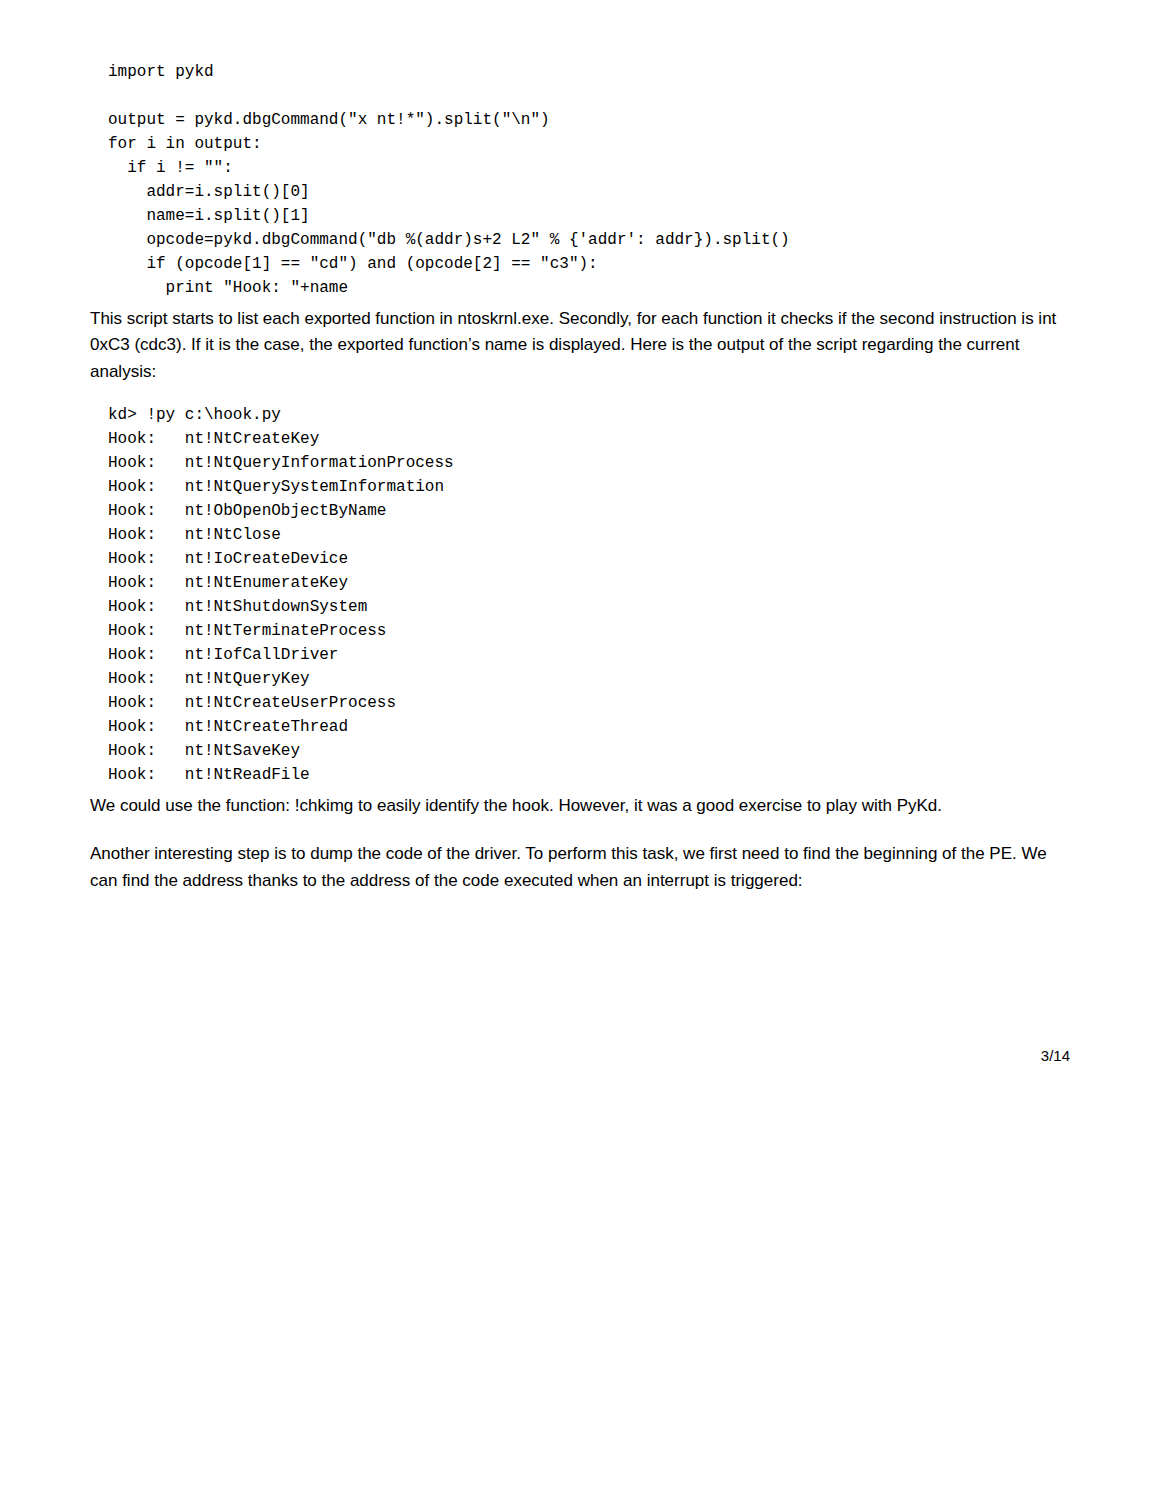import pykd

output = pykd.dbgCommand("x nt!*").split("\n")
for i in output:
  if i != "":
    addr=i.split()[0]
    name=i.split()[1]
    opcode=pykd.dbgCommand("db %(addr)s+2 L2" % {'addr': addr}).split()
    if (opcode[1] == "cd") and (opcode[2] == "c3"):
      print "Hook: "+name
This script starts to list each exported function in ntoskrnl.exe. Secondly, for each function it checks if the second instruction is int 0xC3 (cdc3). If it is the case, the exported function’s name is displayed. Here is the output of the script regarding the current analysis:
kd> !py c:\hook.py
Hook:   nt!NtCreateKey
Hook:   nt!NtQueryInformationProcess
Hook:   nt!NtQuerySystemInformation
Hook:   nt!ObOpenObjectByName
Hook:   nt!NtClose
Hook:   nt!IoCreateDevice
Hook:   nt!NtEnumerateKey
Hook:   nt!NtShutdownSystem
Hook:   nt!NtTerminateProcess
Hook:   nt!IofCallDriver
Hook:   nt!NtQueryKey
Hook:   nt!NtCreateUserProcess
Hook:   nt!NtCreateThread
Hook:   nt!NtSaveKey
Hook:   nt!NtReadFile
We could use the function: !chkimg to easily identify the hook. However, it was a good exercise to play with PyKd.
Another interesting step is to dump the code of the driver. To perform this task, we first need to find the beginning of the PE. We can find the address thanks to the address of the code executed when an interrupt is triggered:
3/14